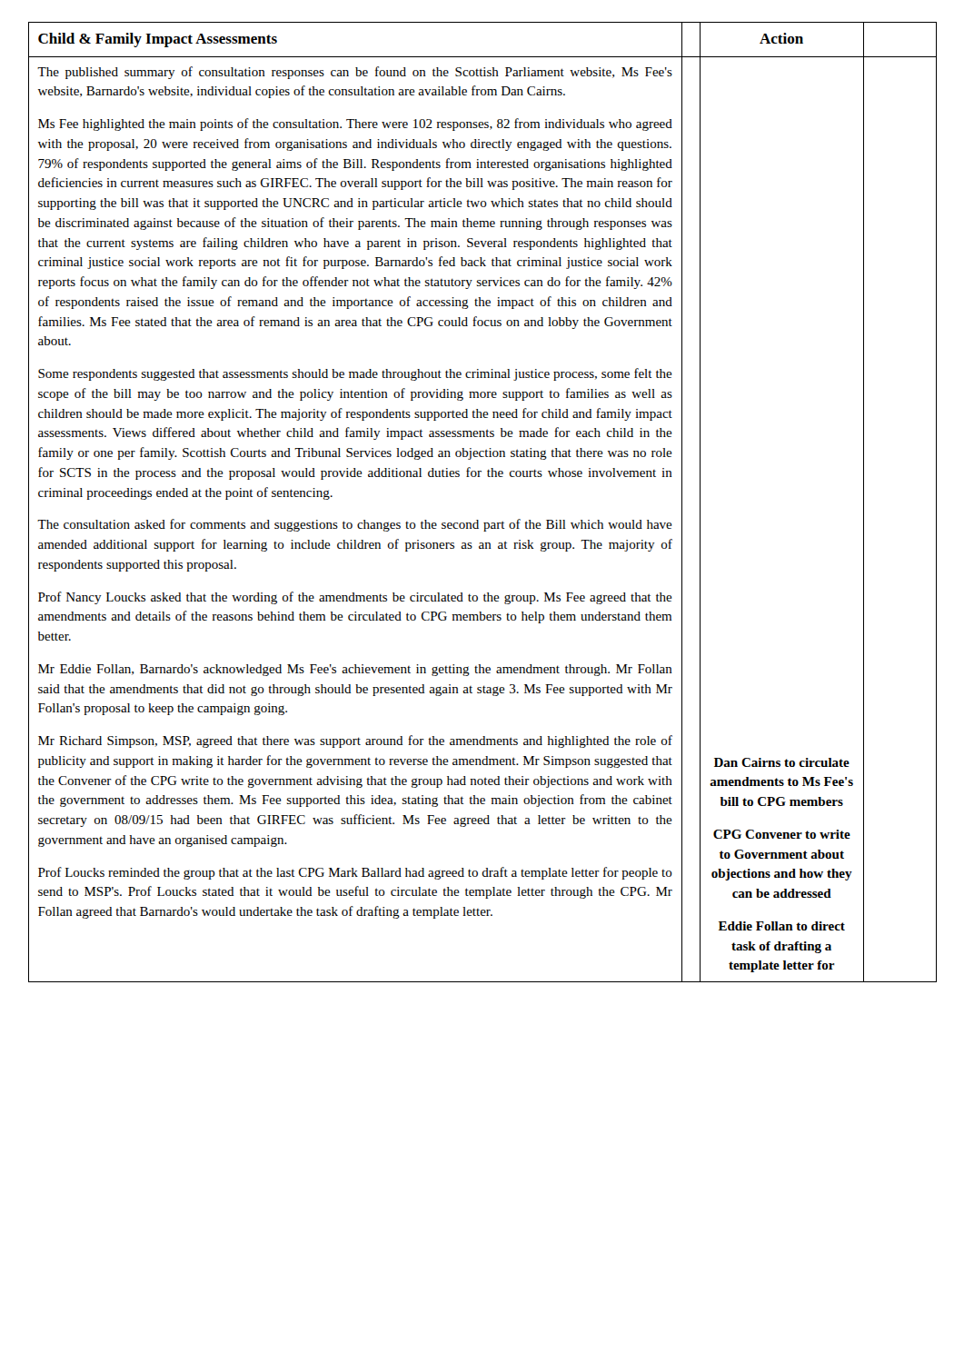| Child & Family Impact Assessments | | Action | |
| --- | --- | --- | --- |
| The published summary of consultation responses can be found on the Scottish Parliament website, Ms Fee's website, Barnardo's website, individual copies of the consultation are available from Dan Cairns. Ms Fee highlighted the main points of the consultation. There were 102 responses, 82 from individuals who agreed with the proposal, 20 were received from organisations and individuals who directly engaged with the questions. 79% of respondents supported the general aims of the Bill. Respondents from interested organisations highlighted deficiencies in current measures such as GIRFEC. The overall support for the bill was positive. The main reason for supporting the bill was that it supported the UNCRC and in particular article two which states that no child should be discriminated against because of the situation of their parents. The main theme running through responses was that the current systems are failing children who have a parent in prison. Several respondents highlighted that criminal justice social work reports are not fit for purpose. Barnardo's fed back that criminal justice social work reports focus on what the family can do for the offender not what the statutory services can do for the family. 42% of respondents raised the issue of remand and the importance of accessing the impact of this on children and families. Ms Fee stated that the area of remand is an area that the CPG could focus on and lobby the Government about. Some respondents suggested that assessments should be made throughout the criminal justice process, some felt the scope of the bill may be too narrow and the policy intention of providing more support to families as well as children should be made more explicit. The majority of respondents supported the need for child and family impact assessments. Views differed about whether child and family impact assessments be made for each child in the family or one per family. Scottish Courts and Tribunal Services lodged an objection stating that there was no role for SCTS in the process and the proposal would provide additional duties for the courts whose involvement in criminal proceedings ended at the point of sentencing. The consultation asked for comments and suggestions to changes to the second part of the Bill which would have amended additional support for learning to include children of prisoners as an at risk group. The majority of respondents supported this proposal. Prof Nancy Loucks asked that the wording of the amendments be circulated to the group. Ms Fee agreed that the amendments and details of the reasons behind them be circulated to CPG members to help them understand them better. Mr Eddie Follan, Barnardo's acknowledged Ms Fee's achievement in getting the amendment through. Mr Follan said that the amendments that did not go through should be presented again at stage 3. Ms Fee supported with Mr Follan's proposal to keep the campaign going. Mr Richard Simpson, MSP, agreed that there was support around for the amendments and highlighted the role of publicity and support in making it harder for the government to reverse the amendment. Mr Simpson suggested that the Convener of the CPG write to the government advising that the group had noted their objections and work with the government to addresses them. Ms Fee supported this idea, stating that the main objection from the cabinet secretary on 08/09/15 had been that GIRFEC was sufficient. Ms Fee agreed that a letter be written to the government and have an organised campaign. Prof Loucks reminded the group that at the last CPG Mark Ballard had agreed to draft a template letter for people to send to MSP's. Prof Loucks stated that it would be useful to circulate the template letter through the CPG. Mr Follan agreed that Barnardo's would undertake the task of drafting a template letter. | | Dan Cairns to circulate amendments to Ms Fee's bill to CPG members CPG Convener to write to Government about objections and how they can be addressed Eddie Follan to direct task of drafting a template letter for | |